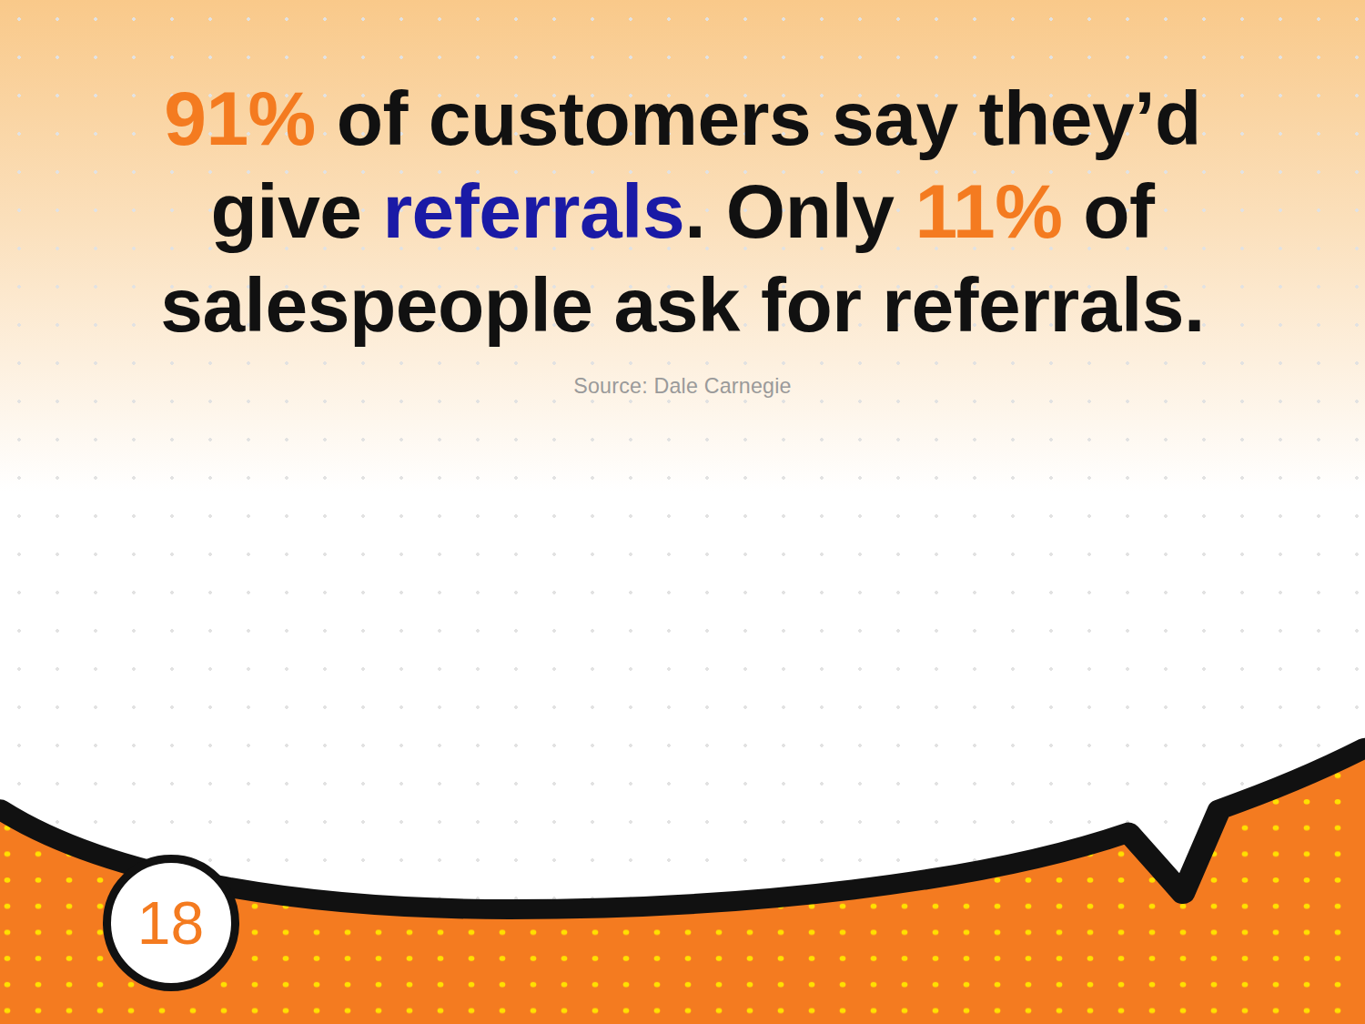91% of customers say they’d give referrals. Only 11% of salespeople ask for referrals.
Source: Dale Carnegie
18